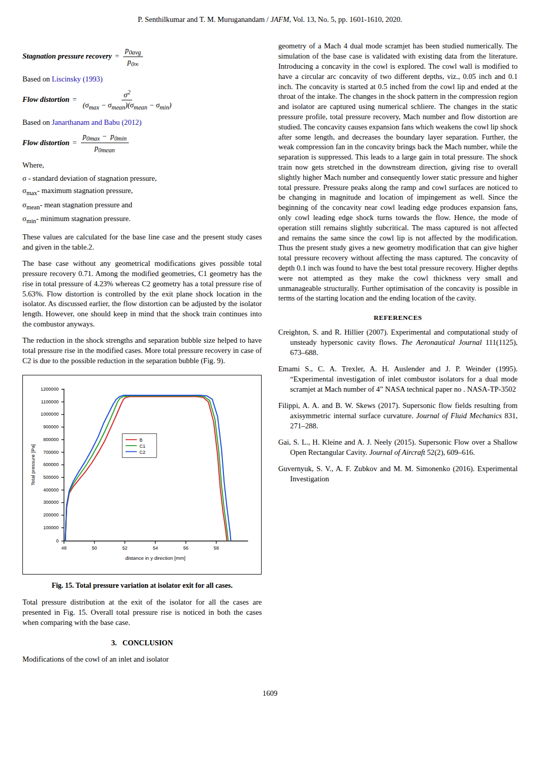P. Senthilkumar and T. M. Muruganandam / JAFM, Vol. 13, No. 5, pp. 1601-1610, 2020.
Stagnation pressure recovery = p0avg p0∞
Based on Liscinsky (1993)
Flow distortion = σ2 (σmax − σmean)(σmean − σmin)
Based on Janarthanam and Babu (2012)
Flow distortion = p0max − p0min p0mean
Where,
σ - standard deviation of stagnation pressure,
σmax- maximum stagnation pressure,
σmean- mean stagnation pressure and
σmin- minimum stagnation pressure.
These values are calculated for the base line case and the present study cases and given in the table.2.
The base case without any geometrical modifications gives possible total pressure recovery 0.71. Among the modified geometries, C1 geometry has the rise in total pressure of 4.23% whereas C2 geometry has a total pressure rise of 5.63%. Flow distortion is controlled by the exit plane shock location in the isolator. As discussed earlier, the flow distortion can be adjusted by the isolator length. However, one should keep in mind that the shock train continues into the combustor anyways.
The reduction in the shock strengths and separation bubble size helped to have total pressure rise in the modified cases. More total pressure recovery in case of C2 is due to the possible reduction in the separation bubble (Fig. 9).
0 100000 200000 300000 400000 500000 600000 700000 800000 900000 1000000 1100000 1200000 48 50 52 54 56 58 distance in y direction [mm] Total pressure [Pa] B C1 C2
Fig. 15. Total pressure variation at isolator exit for all cases.
Total pressure distribution at the exit of the isolator for all the cases are presented in Fig. 15. Overall total pressure rise is noticed in both the cases when comparing with the base case.
3. CONCLUSION
Modifications of the cowl of an inlet and isolator
geometry of a Mach 4 dual mode scramjet has been studied numerically. The simulation of the base case is validated with existing data from the literature. Introducing a concavity in the cowl is explored. The cowl wall is modified to have a circular arc concavity of two different depths, viz., 0.05 inch and 0.1 inch. The concavity is started at 0.5 inched from the cowl lip and ended at the throat of the intake. The changes in the shock pattern in the compression region and isolator are captured using numerical schliere. The changes in the static pressure profile, total pressure recovery, Mach number and flow distortion are studied. The concavity causes expansion fans which weakens the cowl lip shock after some length, and decreases the boundary layer separation. Further, the weak compression fan in the concavity brings back the Mach number, while the separation is suppressed. This leads to a large gain in total pressure. The shock train now gets stretched in the downstream direction, giving rise to overall slightly higher Mach number and consequently lower static pressure and higher total pressure. Pressure peaks along the ramp and cowl surfaces are noticed to be changing in magnitude and location of impingement as well. Since the beginning of the concavity near cowl leading edge produces expansion fans, only cowl leading edge shock turns towards the flow. Hence, the mode of operation still remains slightly subcritical. The mass captured is not affected and remains the same since the cowl lip is not affected by the modification. Thus the present study gives a new geometry modification that can give higher total pressure recovery without affecting the mass captured. The concavity of depth 0.1 inch was found to have the best total pressure recovery. Higher depths were not attempted as they make the cowl thickness very small and unmanageable structurally. Further optimisation of the concavity is possible in terms of the starting location and the ending location of the cavity.
References
Creighton, S. and R. Hillier (2007). Experimental and computational study of unsteady hypersonic cavity flows. The Aeronautical Journal 111(1125), 673–688.
Emami S., C. A. Trexler, A. H. Auslender and J. P. Weinder (1995). “Experimental investigation of inlet combustor isolators for a dual mode scramjet at Mach number of 4” NASA technical paper no . NASA-TP-3502
Filippi, A. A. and B. W. Skews (2017). Supersonic flow fields resulting from axisymmetric internal surface curvature. Journal of Fluid Mechanics 831, 271–288.
Gai, S. L., H. Kleine and A. J. Neely (2015). Supersonic Flow over a Shallow Open Rectangular Cavity. Journal of Aircraft 52(2), 609–616.
Guvernyuk, S. V., A. F. Zubkov and M. M. Simonenko (2016). Experimental Investigation
1609